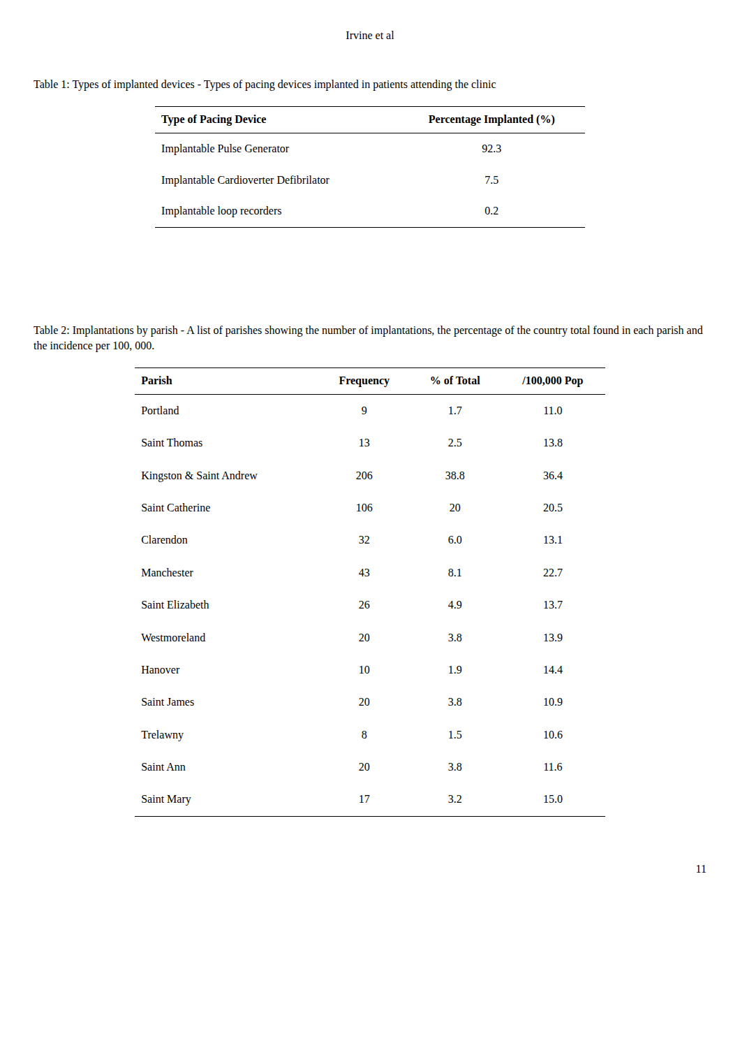Irvine et al
Table 1: Types of implanted devices - Types of pacing devices implanted in patients attending the clinic
| Type of Pacing Device | Percentage Implanted (%) |
| --- | --- |
| Implantable Pulse Generator | 92.3 |
| Implantable Cardioverter Defibrilator | 7.5 |
| Implantable loop recorders | 0.2 |
Table 2: Implantations by parish - A list of parishes showing the number of implantations, the percentage of the country total found in each parish and the incidence per 100, 000.
| Parish | Frequency | % of Total | /100,000 Pop |
| --- | --- | --- | --- |
| Portland | 9 | 1.7 | 11.0 |
| Saint Thomas | 13 | 2.5 | 13.8 |
| Kingston & Saint Andrew | 206 | 38.8 | 36.4 |
| Saint Catherine | 106 | 20 | 20.5 |
| Clarendon | 32 | 6.0 | 13.1 |
| Manchester | 43 | 8.1 | 22.7 |
| Saint Elizabeth | 26 | 4.9 | 13.7 |
| Westmoreland | 20 | 3.8 | 13.9 |
| Hanover | 10 | 1.9 | 14.4 |
| Saint James | 20 | 3.8 | 10.9 |
| Trelawny | 8 | 1.5 | 10.6 |
| Saint Ann | 20 | 3.8 | 11.6 |
| Saint Mary | 17 | 3.2 | 15.0 |
11